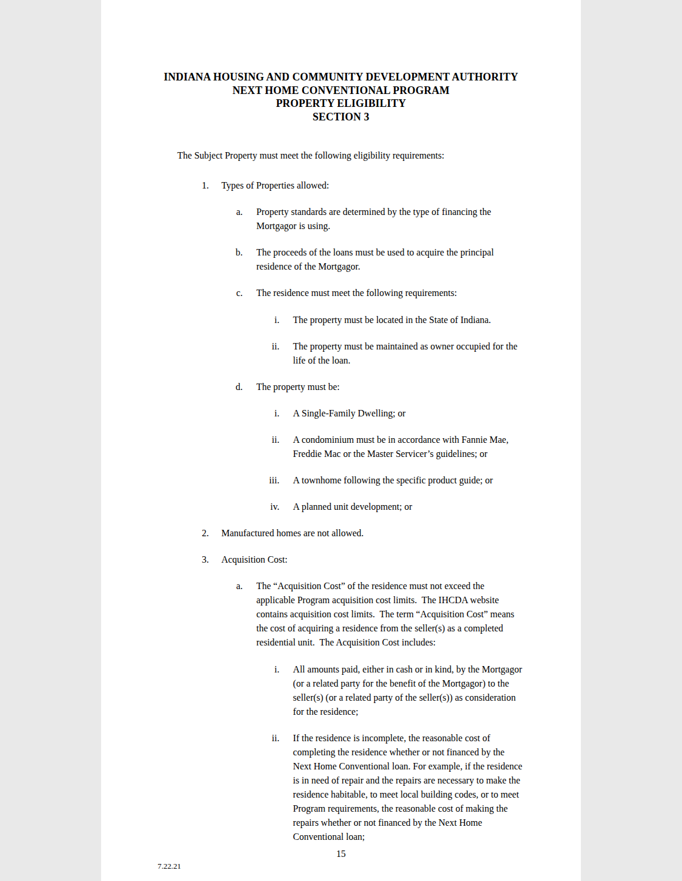INDIANA HOUSING AND COMMUNITY DEVELOPMENT AUTHORITY NEXT HOME CONVENTIONAL PROGRAM PROPERTY ELIGIBILITY SECTION 3
The Subject Property must meet the following eligibility requirements:
Types of Properties allowed:
Property standards are determined by the type of financing the Mortgagor is using.
The proceeds of the loans must be used to acquire the principal residence of the Mortgagor.
The residence must meet the following requirements:
The property must be located in the State of Indiana.
The property must be maintained as owner occupied for the life of the loan.
The property must be:
A Single-Family Dwelling; or
A condominium must be in accordance with Fannie Mae, Freddie Mac or the Master Servicer’s guidelines; or
A townhome following the specific product guide; or
A planned unit development; or
Manufactured homes are not allowed.
Acquisition Cost:
The “Acquisition Cost” of the residence must not exceed the applicable Program acquisition cost limits. The IHCDA website contains acquisition cost limits. The term “Acquisition Cost” means the cost of acquiring a residence from the seller(s) as a completed residential unit. The Acquisition Cost includes:
All amounts paid, either in cash or in kind, by the Mortgagor (or a related party for the benefit of the Mortgagor) to the seller(s) (or a related party of the seller(s)) as consideration for the residence;
If the residence is incomplete, the reasonable cost of completing the residence whether or not financed by the Next Home Conventional loan. For example, if the residence is in need of repair and the repairs are necessary to make the residence habitable, to meet local building codes, or to meet Program requirements, the reasonable cost of making the repairs whether or not financed by the Next Home Conventional loan;
15 7.22.21